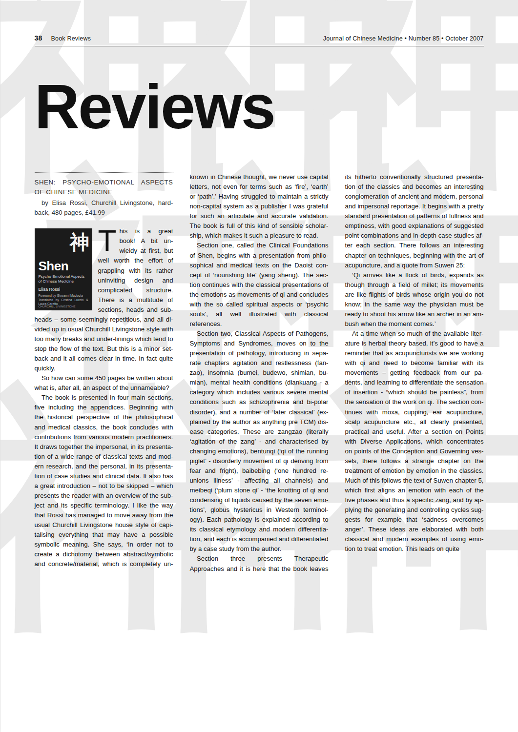神 神 神 神 神 神 神 神 神
38 Book Reviews
Journal of Chinese Medicine • Number 85 • October 2007
Reviews
SHEN: PSYCHO-EMOTIONAL ASPECTS OF CHINESE MEDICINE
by Elisa Rossi, Churchill Livingstone, hardback, 480 pages, £41.99
神 Shen Psycho-Emotional Aspects
of Chinese Medicine Elisa Rossi Foreword by Giovanni Maciocia
Translated by Cristina Lucchi & Laura Caretto CHURCHILL LIVINGSTONE
This is a great book! A bit unwieldy at first, but well worth the effort of grappling with its rather uninviting design and complicated structure. There is a multitude of sections, heads and sub-heads – some seemingly repetitious, and all divided up in usual Churchill Livingstone style with too many breaks and under-linings which tend to stop the flow of the text. But this is a minor setback and it all comes clear in time. In fact quite quickly.
So how can some 450 pages be written about what is, after all, an aspect of the unnameable?
The book is presented in four main sections, five including the appendices. Beginning with the historical perspective of the philosophical and medical classics, the book concludes with contributions from various modern practitioners. It draws together the impersonal, in its presentation of a wide range of classical texts and modern research, and the personal, in its presentation of case studies and clinical data. It also has a great introduction – not to be skipped – which presents the reader with an overview of the subject and its specific terminology. I like the way that Rossi has managed to move away from the usual Churchill Livingstone house style of capitalising everything that may have a possible symbolic meaning. She says, ‘In order not to create a dichotomy between abstract/symbolic and concrete/material, which is completely unknown in Chinese thought, we never use capital letters, not even for terms such as ‘fire’, ‘earth’ or ‘path’.’ Having struggled to maintain a strictly non-capital system as a publisher I was grateful for such an articulate and accurate validation. The book is full of this kind of sensible scholarship, which makes it such a pleasure to read.
Section one, called the Clinical Foundations of Shen, begins with a presentation from philosophical and medical texts on the Daoist concept of ‘nourishing life’ (yang sheng). The section continues with the classical presentations of the emotions as movements of qi and concludes with the so called spiritual aspects or ‘psychic souls’, all well illustrated with classical references.
Section two, Classical Aspects of Pathogens, Symptoms and Syndromes, moves on to the presentation of pathology, introducing in separate chapters agitation and restlessness (fanzao), insomnia (bumei, budewo, shimian, bumian), mental health conditions (diankuang - a category which includes various severe mental conditions such as schizophrenia and bi-polar disorder), and a number of ‘later classical’ (explained by the author as anything pre TCM) disease categories. These are zangzao (literally ‘agitation of the zang’ - and characterised by changing emotions), bentunqi (‘qi of the running piglet’ - disorderly movement of qi deriving from fear and fright), baibebing (‘one hundred reunions illness’ - affecting all channels) and meibeqi (‘plum stone qi’ - ‘the knotting of qi and condensing of liquids caused by the seven emotions’, globus hystericus in Western terminology). Each pathology is explained according to its classical etymology and modern differentiation, and each is accompanied and differentiated by a case study from the author.
Section three presents Therapeutic Approaches and it is here that the book leaves its hitherto conventionally structured presentation of the classics and becomes an interesting conglomeration of ancient and modern, personal and impersonal reportage. It begins with a pretty standard presentation of patterns of fullness and emptiness, with good explanations of suggested point combinations and in-depth case studies after each section. There follows an interesting chapter on techniques, beginning with the art of acupuncture, and a quote from Suwen 25:
‘Qi arrives like a flock of birds, expands as though through a field of millet; its movements are like flights of birds whose origin you do not know; in the same way the physician must be ready to shoot his arrow like an archer in an ambush when the moment comes.’
At a time when so much of the available literature is herbal theory based, it’s good to have a reminder that as acupuncturists we are working with qi and need to become familiar with its movements – getting feedback from our patients, and learning to differentiate the sensation of insertion - “which should be painless”, from the sensation of the work on qi. The section continues with moxa, cupping, ear acupuncture, scalp acupuncture etc., all clearly presented, practical and useful. After a section on Points with Diverse Applications, which concentrates on points of the Conception and Governing vessels, there follows a strange chapter on the treatment of emotion by emotion in the classics. Much of this follows the text of Suwen chapter 5, which first aligns an emotion with each of the five phases and thus a specific zang, and by applying the generating and controlling cycles suggests for example that ‘sadness overcomes anger’. These ideas are elaborated with both classical and modern examples of using emotion to treat emotion. This leads on quite